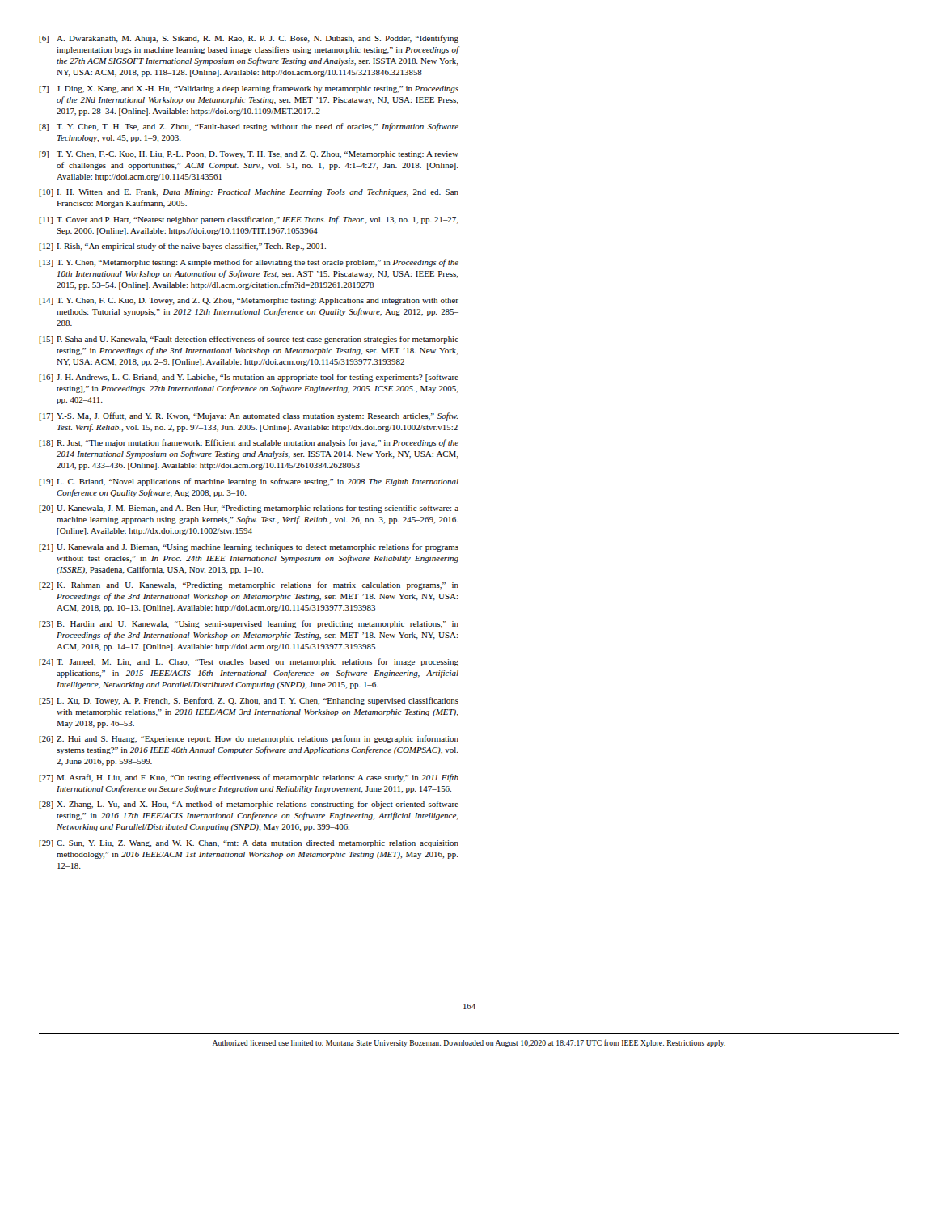[6] A. Dwarakanath, M. Ahuja, S. Sikand, R. M. Rao, R. P. J. C. Bose, N. Dubash, and S. Podder, “Identifying implementation bugs in machine learning based image classifiers using metamorphic testing,” in Proceedings of the 27th ACM SIGSOFT International Symposium on Software Testing and Analysis, ser. ISSTA 2018. New York, NY, USA: ACM, 2018, pp. 118–128. [Online]. Available: http://doi.acm.org/10.1145/3213846.3213858
[7] J. Ding, X. Kang, and X.-H. Hu, “Validating a deep learning framework by metamorphic testing,” in Proceedings of the 2Nd International Workshop on Metamorphic Testing, ser. MET ’17. Piscataway, NJ, USA: IEEE Press, 2017, pp. 28–34. [Online]. Available: https://doi.org/10.1109/MET.2017..2
[8] T. Y. Chen, T. H. Tse, and Z. Zhou, “Fault-based testing without the need of oracles,” Information Software Technology, vol. 45, pp. 1–9, 2003.
[9] T. Y. Chen, F.-C. Kuo, H. Liu, P.-L. Poon, D. Towey, T. H. Tse, and Z. Q. Zhou, “Metamorphic testing: A review of challenges and opportunities,” ACM Comput. Surv., vol. 51, no. 1, pp. 4:1–4:27, Jan. 2018. [Online]. Available: http://doi.acm.org/10.1145/3143561
[10] I. H. Witten and E. Frank, Data Mining: Practical Machine Learning Tools and Techniques, 2nd ed. San Francisco: Morgan Kaufmann, 2005.
[11] T. Cover and P. Hart, “Nearest neighbor pattern classification,” IEEE Trans. Inf. Theor., vol. 13, no. 1, pp. 21–27, Sep. 2006. [Online]. Available: https://doi.org/10.1109/TIT.1967.1053964
[12] I. Rish, “An empirical study of the naive bayes classifier,” Tech. Rep., 2001.
[13] T. Y. Chen, “Metamorphic testing: A simple method for alleviating the test oracle problem,” in Proceedings of the 10th International Workshop on Automation of Software Test, ser. AST ’15. Piscataway, NJ, USA: IEEE Press, 2015, pp. 53–54. [Online]. Available: http://dl.acm.org/citation.cfm?id=2819261.2819278
[14] T. Y. Chen, F. C. Kuo, D. Towey, and Z. Q. Zhou, “Metamorphic testing: Applications and integration with other methods: Tutorial synopsis,” in 2012 12th International Conference on Quality Software, Aug 2012, pp. 285–288.
[15] P. Saha and U. Kanewala, “Fault detection effectiveness of source test case generation strategies for metamorphic testing,” in Proceedings of the 3rd International Workshop on Metamorphic Testing, ser. MET ’18. New York, NY, USA: ACM, 2018, pp. 2–9. [Online]. Available: http://doi.acm.org/10.1145/3193977.3193982
[16] J. H. Andrews, L. C. Briand, and Y. Labiche, “Is mutation an appropriate tool for testing experiments? [software testing],” in Proceedings. 27th International Conference on Software Engineering, 2005. ICSE 2005., May 2005, pp. 402–411.
[17] Y.-S. Ma, J. Offutt, and Y. R. Kwon, “Mujava: An automated class mutation system: Research articles,” Softw. Test. Verif. Reliab., vol. 15, no. 2, pp. 97–133, Jun. 2005. [Online]. Available: http://dx.doi.org/10.1002/stvr.v15:2
[18] R. Just, “The major mutation framework: Efficient and scalable mutation analysis for java,” in Proceedings of the 2014 International Symposium on Software Testing and Analysis, ser. ISSTA 2014. New York, NY, USA: ACM, 2014, pp. 433–436. [Online]. Available: http://doi.acm.org/10.1145/2610384.2628053
[19] L. C. Briand, “Novel applications of machine learning in software testing,” in 2008 The Eighth International Conference on Quality Software, Aug 2008, pp. 3–10.
[20] U. Kanewala, J. M. Bieman, and A. Ben-Hur, “Predicting metamorphic relations for testing scientific software: a machine learning approach using graph kernels,” Softw. Test., Verif. Reliab., vol. 26, no. 3, pp. 245–269, 2016. [Online]. Available: http://dx.doi.org/10.1002/stvr.1594
[21] U. Kanewala and J. Bieman, “Using machine learning techniques to detect metamorphic relations for programs without test oracles,” in In Proc. 24th IEEE International Symposium on Software Reliability Engineering (ISSRE), Pasadena, California, USA, Nov. 2013, pp. 1–10.
[22] K. Rahman and U. Kanewala, “Predicting metamorphic relations for matrix calculation programs,” in Proceedings of the 3rd International Workshop on Metamorphic Testing, ser. MET ’18. New York, NY, USA: ACM, 2018, pp. 10–13. [Online]. Available: http://doi.acm.org/10.1145/3193977.3193983
[23] B. Hardin and U. Kanewala, “Using semi-supervised learning for predicting metamorphic relations,” in Proceedings of the 3rd International Workshop on Metamorphic Testing, ser. MET ’18. New York, NY, USA: ACM, 2018, pp. 14–17. [Online]. Available: http://doi.acm.org/10.1145/3193977.3193985
[24] T. Jameel, M. Lin, and L. Chao, “Test oracles based on metamorphic relations for image processing applications,” in 2015 IEEE/ACIS 16th International Conference on Software Engineering, Artificial Intelligence, Networking and Parallel/Distributed Computing (SNPD), June 2015, pp. 1–6.
[25] L. Xu, D. Towey, A. P. French, S. Benford, Z. Q. Zhou, and T. Y. Chen, “Enhancing supervised classifications with metamorphic relations,” in 2018 IEEE/ACM 3rd International Workshop on Metamorphic Testing (MET), May 2018, pp. 46–53.
[26] Z. Hui and S. Huang, “Experience report: How do metamorphic relations perform in geographic information systems testing?” in 2016 IEEE 40th Annual Computer Software and Applications Conference (COMPSAC), vol. 2, June 2016, pp. 598–599.
[27] M. Asrafi, H. Liu, and F. Kuo, “On testing effectiveness of metamorphic relations: A case study,” in 2011 Fifth International Conference on Secure Software Integration and Reliability Improvement, June 2011, pp. 147–156.
[28] X. Zhang, L. Yu, and X. Hou, “A method of metamorphic relations constructing for object-oriented software testing,” in 2016 17th IEEE/ACIS International Conference on Software Engineering, Artificial Intelligence, Networking and Parallel/Distributed Computing (SNPD), May 2016, pp. 399–406.
[29] C. Sun, Y. Liu, Z. Wang, and W. K. Chan, “mt: A data mutation directed metamorphic relation acquisition methodology,” in 2016 IEEE/ACM 1st International Workshop on Metamorphic Testing (MET), May 2016, pp. 12–18.
164
Authorized licensed use limited to: Montana State University Bozeman. Downloaded on August 10,2020 at 18:47:17 UTC from IEEE Xplore. Restrictions apply.